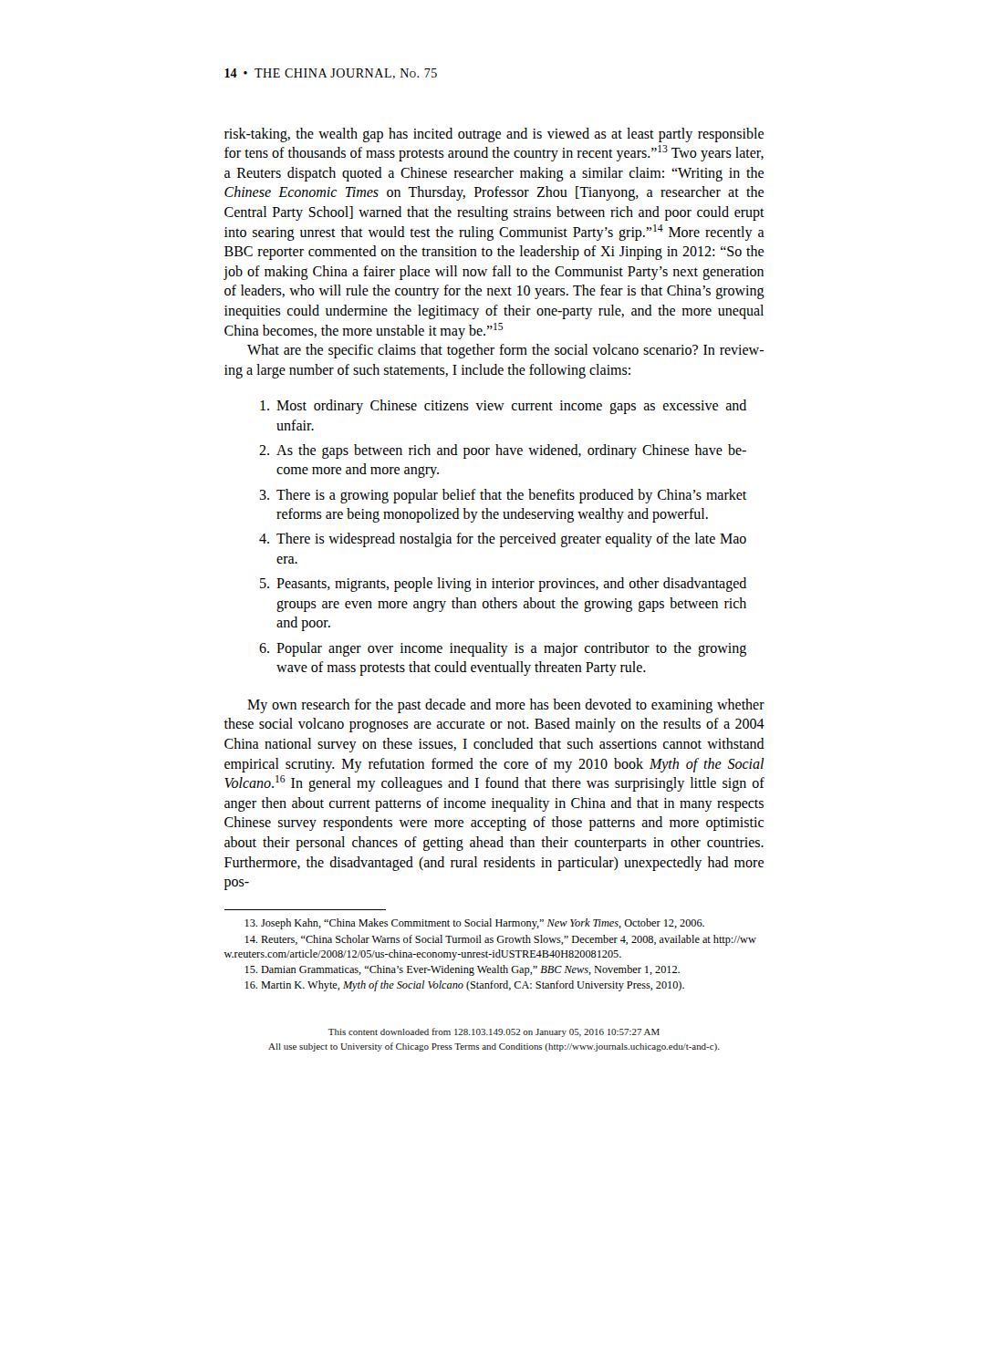14•THE CHINA JOURNAL, No. 75
risk-taking, the wealth gap has incited outrage and is viewed as at least partly responsible for tens of thousands of mass protests around the country in recent years.”13 Two years later, a Reuters dispatch quoted a Chinese researcher making a similar claim: “Writing in the Chinese Economic Times on Thursday, Professor Zhou [Tianyong, a researcher at the Central Party School] warned that the resulting strains between rich and poor could erupt into searing unrest that would test the ruling Communist Party’s grip.”14 More recently a BBC reporter commented on the transition to the leadership of Xi Jinping in 2012: “So the job of making China a fairer place will now fall to the Communist Party’s next generation of leaders, who will rule the country for the next 10 years. The fear is that China’s growing inequities could undermine the legitimacy of their one-party rule, and the more unequal China becomes, the more unstable it may be.”15
What are the specific claims that together form the social volcano scenario? In reviewing a large number of such statements, I include the following claims:
Most ordinary Chinese citizens view current income gaps as excessive and unfair.
As the gaps between rich and poor have widened, ordinary Chinese have become more and more angry.
There is a growing popular belief that the benefits produced by China’s market reforms are being monopolized by the undeserving wealthy and powerful.
There is widespread nostalgia for the perceived greater equality of the late Mao era.
Peasants, migrants, people living in interior provinces, and other disadvantaged groups are even more angry than others about the growing gaps between rich and poor.
Popular anger over income inequality is a major contributor to the growing wave of mass protests that could eventually threaten Party rule.
My own research for the past decade and more has been devoted to examining whether these social volcano prognoses are accurate or not. Based mainly on the results of a 2004 China national survey on these issues, I concluded that such assertions cannot withstand empirical scrutiny. My refutation formed the core of my 2010 book Myth of the Social Volcano.16 In general my colleagues and I found that there was surprisingly little sign of anger then about current patterns of income inequality in China and that in many respects Chinese survey respondents were more accepting of those patterns and more optimistic about their personal chances of getting ahead than their counterparts in other countries. Furthermore, the disadvantaged (and rural residents in particular) unexpectedly had more pos-
13. Joseph Kahn, “China Makes Commitment to Social Harmony,” New York Times, October 12, 2006.
14. Reuters, “China Scholar Warns of Social Turmoil as Growth Slows,” December 4, 2008, available at http://www.reuters.com/article/2008/12/05/us-china-economy-unrest-idUSTRE4B40H820081205.
15. Damian Grammaticas, “China’s Ever-Widening Wealth Gap,” BBC News, November 1, 2012.
16. Martin K. Whyte, Myth of the Social Volcano (Stanford, CA: Stanford University Press, 2010).
This content downloaded from 128.103.149.052 on January 05, 2016 10:57:27 AM
All use subject to University of Chicago Press Terms and Conditions (http://www.journals.uchicago.edu/t-and-c).